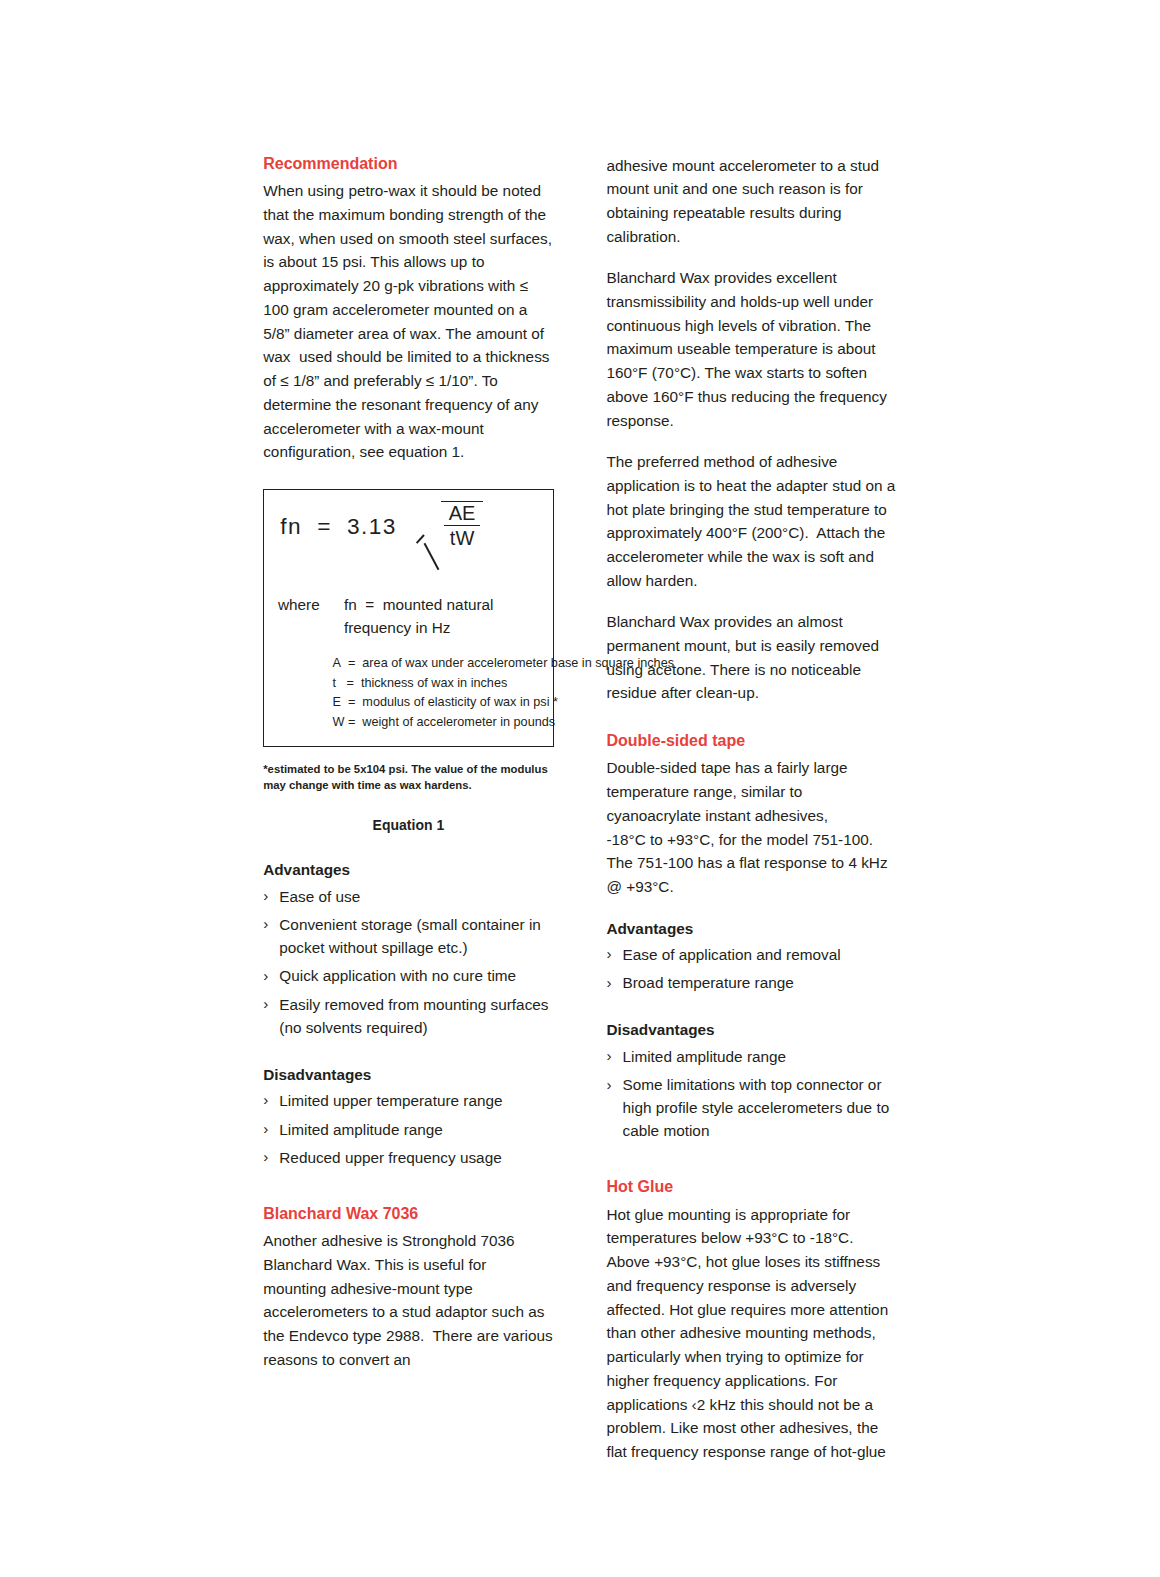Recommendation
When using petro-wax it should be noted that the maximum bonding strength of the wax, when used on smooth steel surfaces, is about 15 psi. This allows up to approximately 20 g-pk vibrations with ≤ 100 gram accelerometer mounted on a 5/8” diameter area of wax. The amount of wax used should be limited to a thickness of ≤ 1/8” and preferably ≤ 1/10”. To determine the resonant frequency of any accelerometer with a wax-mount configuration, see equation 1.
fn = 3.13 AE tW
where fn = mounted natural frequency in Hz
A = area of wax under accelerometer base in square inches
t = thickness of wax in inches
E = modulus of elasticity of wax in psi *
W = weight of accelerometer in pounds
*estimated to be 5x104 psi. The value of the modulus may change with time as wax hardens.
Equation 1
Advantages
Ease of use
Convenient storage (small container in pocket without spillage etc.)
Quick application with no cure time
Easily removed from mounting surfaces (no solvents required)
Disadvantages
Limited upper temperature range
Limited amplitude range
Reduced upper frequency usage
Blanchard Wax 7036
Another adhesive is Stronghold 7036 Blanchard Wax. This is useful for mounting adhesive-mount type accelerometers to a stud adaptor such as the Endevco type 2988. There are various reasons to convert an
adhesive mount accelerometer to a stud mount unit and one such reason is for obtaining repeatable results during calibration.
Blanchard Wax provides excellent transmissibility and holds-up well under continuous high levels of vibration. The maximum useable temperature is about 160°F (70°C). The wax starts to soften above 160°F thus reducing the frequency response.
The preferred method of adhesive application is to heat the adapter stud on a hot plate bringing the stud temperature to approximately 400°F (200°C). Attach the accelerometer while the wax is soft and allow harden.
Blanchard Wax provides an almost permanent mount, but is easily removed using acetone. There is no noticeable residue after clean-up.
Double-sided tape
Double-sided tape has a fairly large temperature range, similar to cyanoacrylate instant adhesives,
-18°C to +93°C, for the model 751-100. The 751-100 has a flat response to 4 kHz @ +93°C.
Advantages
Ease of application and removal
Broad temperature range
Disadvantages
Limited amplitude range
Some limitations with top connector or high profile style accelerometers due to cable motion
Hot Glue
Hot glue mounting is appropriate for temperatures below +93°C to -18°C. Above +93°C, hot glue loses its stiffness and frequency response is adversely affected. Hot glue requires more attention than other adhesive mounting methods, particularly when trying to optimize for higher frequency applications. For applications ‹2 kHz this should not be a problem. Like most other adhesives, the flat frequency response range of hot-glue